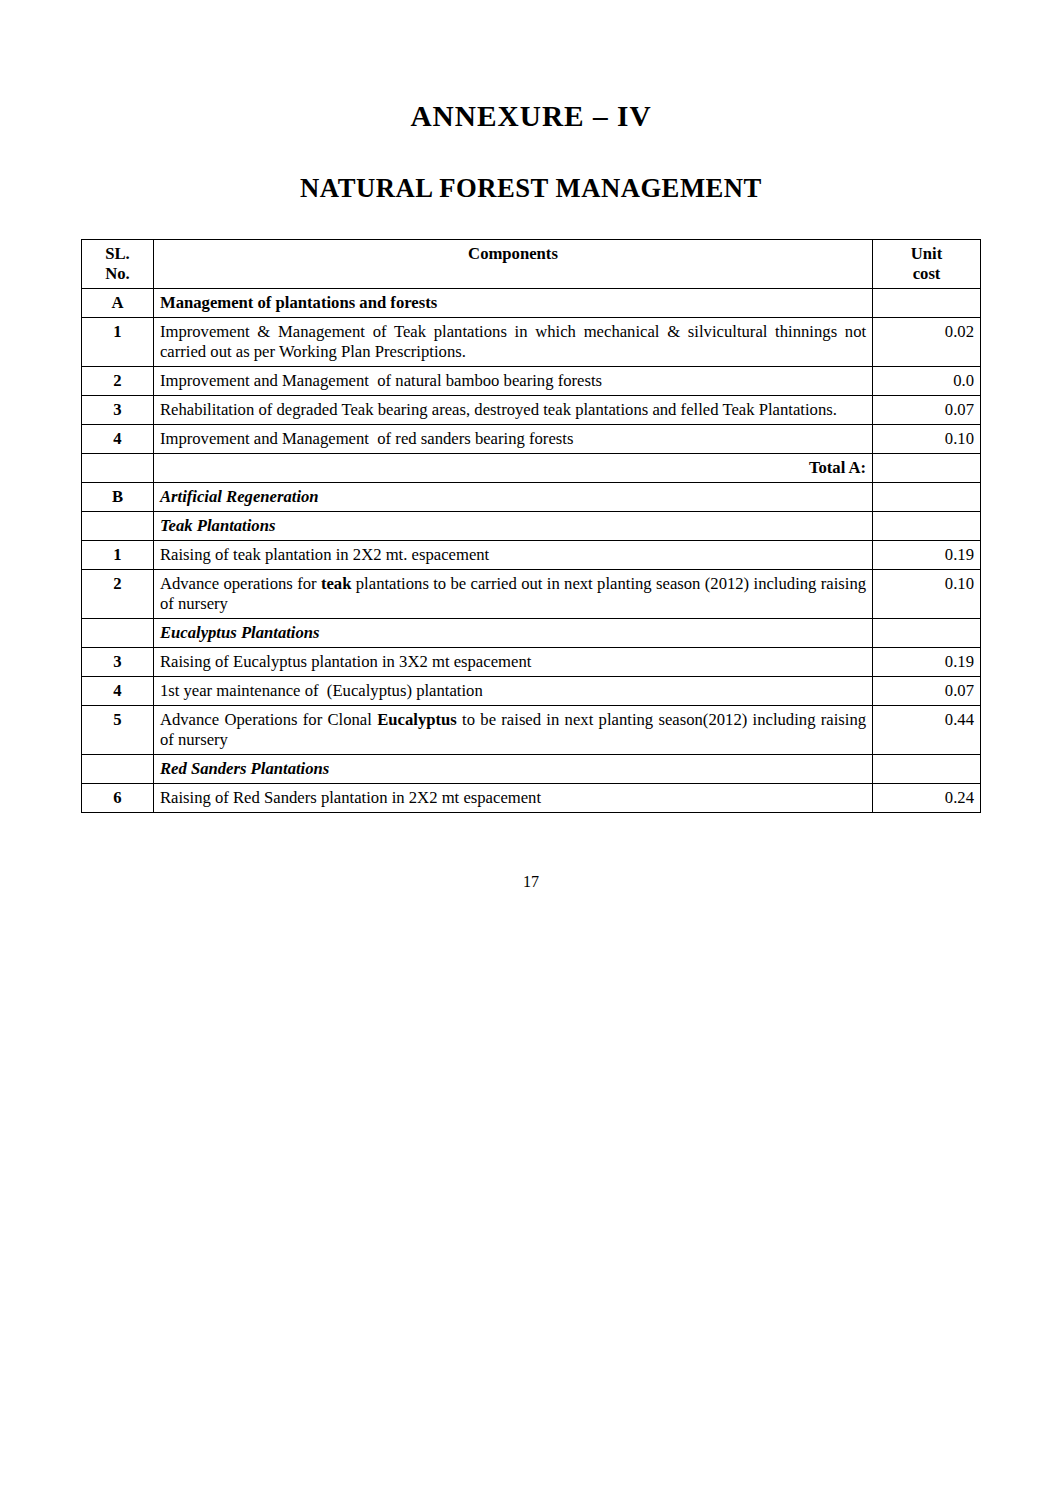ANNEXURE – IV
NATURAL FOREST MANAGEMENT
| SL. No. | Components | Unit cost |
| --- | --- | --- |
| A | Management of plantations and forests | |
| 1 | Improvement & Management of Teak plantations in which mechanical & silvicultural thinnings not carried out as per Working Plan Prescriptions. | 0.02 |
| 2 | Improvement and Management of natural bamboo bearing forests | 0.0 |
| 3 | Rehabilitation of degraded Teak bearing areas, destroyed teak plantations and felled Teak Plantations. | 0.07 |
| 4 | Improvement and Management of red sanders bearing forests | 0.10 |
| | Total A: | |
| B | Artificial Regeneration | |
| | Teak Plantations | |
| 1 | Raising of teak plantation in 2X2 mt. espacement | 0.19 |
| 2 | Advance operations for teak plantations to be carried out in next planting season (2012) including raising of nursery | 0.10 |
| | Eucalyptus Plantations | |
| 3 | Raising of Eucalyptus plantation in 3X2 mt espacement | 0.19 |
| 4 | 1st year maintenance of (Eucalyptus) plantation | 0.07 |
| 5 | Advance Operations for Clonal Eucalyptus to be raised in next planting season(2012) including raising of nursery | 0.44 |
| | Red Sanders Plantations | |
| 6 | Raising of Red Sanders plantation in 2X2 mt espacement | 0.24 |
17